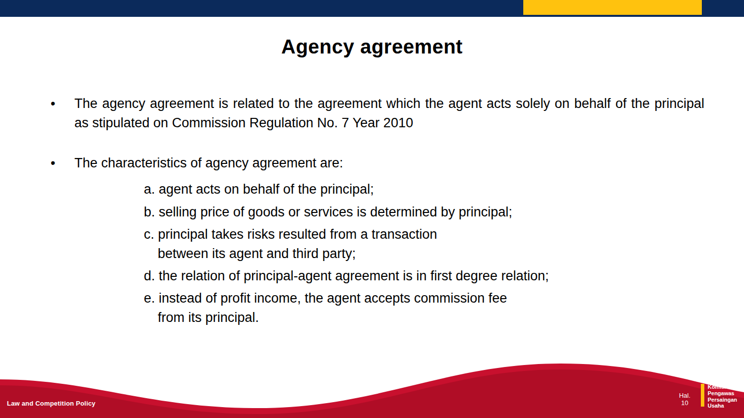Agency agreement
The agency agreement is related to the agreement which the agent acts solely on behalf of the principal as stipulated on Commission Regulation No. 7 Year 2010
The characteristics of agency agreement are:
a. agent acts on behalf of the principal;
b. selling price of goods or services is determined by principal;
c. principal takes risks resulted from a transactionbetween its agent and third party;
d. the relation of principal-agent agreement is in first degree relation;
e. instead of profit income, the agent accepts commission feefrom its principal.
Law and Competition Policy
Hal.
10
Komisi
Pengawas
Persaingan
Usaha